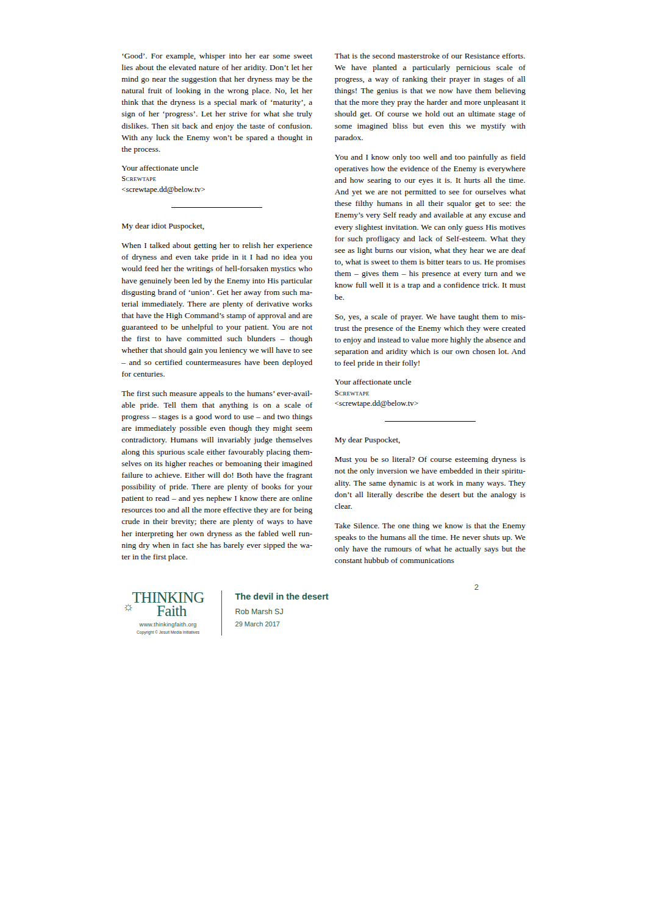‘Good’. For example, whisper into her ear some sweet lies about the elevated nature of her aridity. Don’t let her mind go near the suggestion that her dryness may be the natural fruit of looking in the wrong place. No, let her think that the dryness is a special mark of ‘maturity’, a sign of her ‘progress’. Let her strive for what she truly dislikes. Then sit back and enjoy the taste of confusion. With any luck the Enemy won’t be spared a thought in the process.
Your affectionate uncle
Screwtape
<screwtape.dd@below.tv>
My dear idiot Puspocket,
When I talked about getting her to relish her experience of dryness and even take pride in it I had no idea you would feed her the writings of hell-forsaken mystics who have genuinely been led by the Enemy into His particular disgusting brand of ‘union’. Get her away from such material immediately. There are plenty of derivative works that have the High Command’s stamp of approval and are guaranteed to be unhelpful to your patient. You are not the first to have committed such blunders – though whether that should gain you leniency we will have to see – and so certified countermeasures have been deployed for centuries.
The first such measure appeals to the humans’ ever-available pride. Tell them that anything is on a scale of progress – stages is a good word to use – and two things are immediately possible even though they might seem contradictory. Humans will invariably judge themselves along this spurious scale either favourably placing themselves on its higher reaches or bemoaning their imagined failure to achieve. Either will do! Both have the fragrant possibility of pride. There are plenty of books for your patient to read – and yes nephew I know there are online resources too and all the more effective they are for being crude in their brevity; there are plenty of ways to have her interpreting her own dryness as the fabled well running dry when in fact she has barely ever sipped the water in the first place.
That is the second masterstroke of our Resistance efforts. We have planted a particularly pernicious scale of progress, a way of ranking their prayer in stages of all things! The genius is that we now have them believing that the more they pray the harder and more unpleasant it should get. Of course we hold out an ultimate stage of some imagined bliss but even this we mystify with paradox.
You and I know only too well and too painfully as field operatives how the evidence of the Enemy is everywhere and how searing to our eyes it is. It hurts all the time. And yet we are not permitted to see for ourselves what these filthy humans in all their squalor get to see: the Enemy’s very Self ready and available at any excuse and every slightest invitation. We can only guess His motives for such profligacy and lack of Self-esteem. What they see as light burns our vision, what they hear we are deaf to, what is sweet to them is bitter tears to us. He promises them – gives them – his presence at every turn and we know full well it is a trap and a confidence trick. It must be.
So, yes, a scale of prayer. We have taught them to mistrust the presence of the Enemy which they were created to enjoy and instead to value more highly the absence and separation and aridity which is our own chosen lot. And to feel pride in their folly!
Your affectionate uncle
Screwtape
<screwtape.dd@below.tv>
My dear Puspocket,
Must you be so literal? Of course esteeming dryness is not the only inversion we have embedded in their spirituality. The same dynamic is at work in many ways. They don’t all literally describe the desert but the analogy is clear.
Take Silence. The one thing we know is that the Enemy speaks to the humans all the time. He never shuts up. We only have the rumours of what he actually says but the constant hubbub of communications
☼ THINKING Faith
www.thinkingfaith.org
Copyright © Jesuit Media Initiatives
The devil in the desert
Rob Marsh SJ
29 March 2017
2